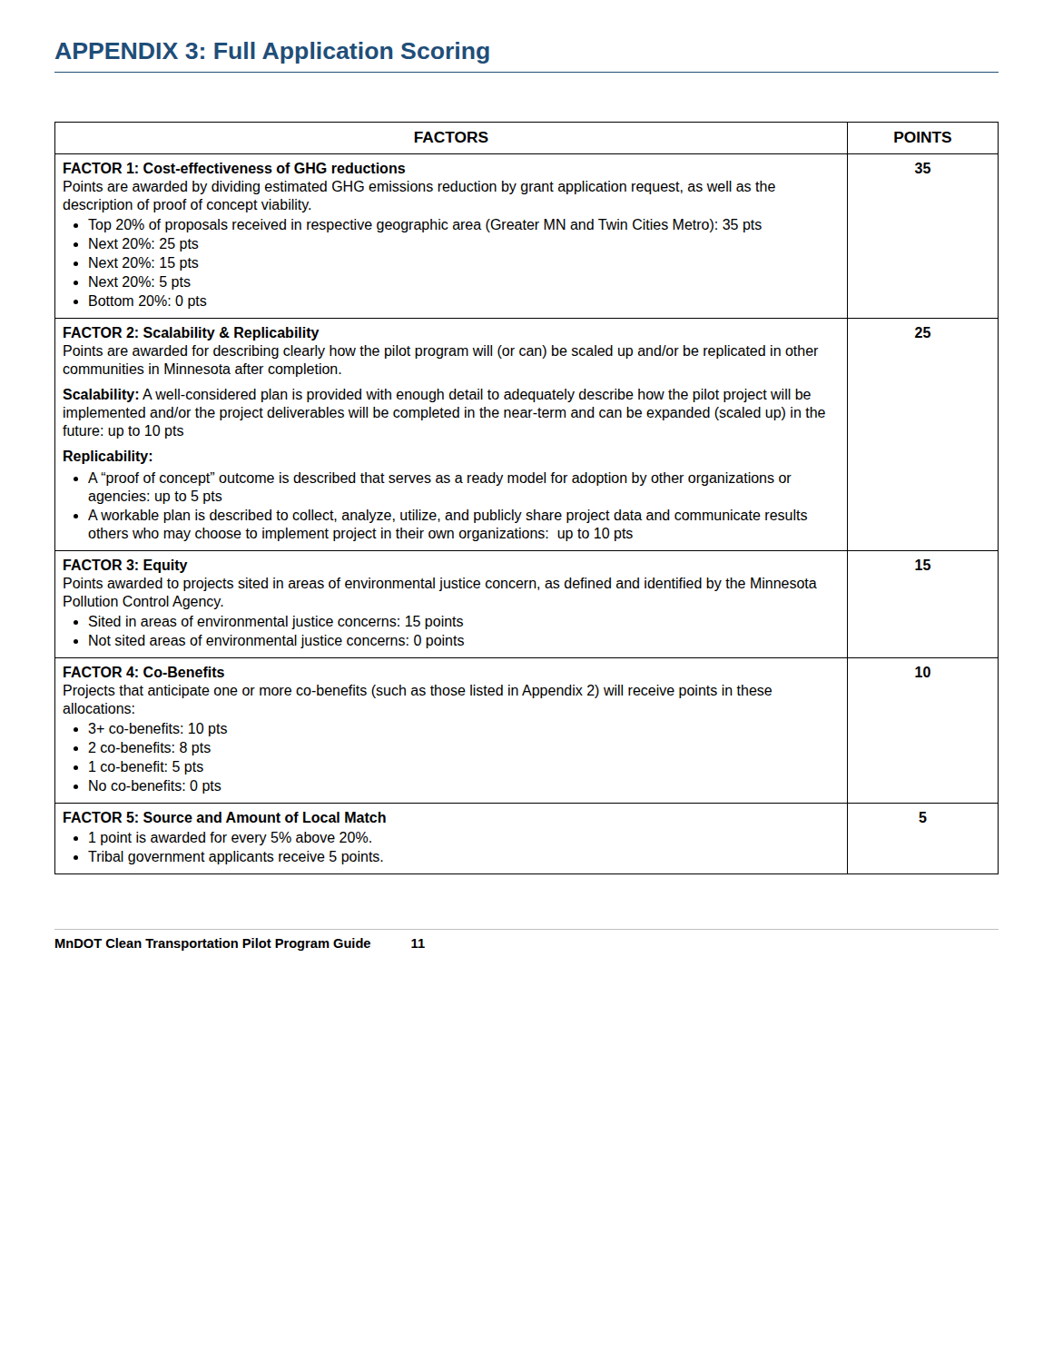APPENDIX 3: Full Application Scoring
| FACTORS | POINTS |
| --- | --- |
| FACTOR 1: Cost-effectiveness of GHG reductions Points are awarded by dividing estimated GHG emissions reduction by grant application request, as well as the description of proof of concept viability. Top 20% of proposals received in respective geographic area (Greater MN and Twin Cities Metro): 35 pts Next 20%: 25 pts Next 20%: 15 pts Next 20%: 5 pts Bottom 20%: 0 pts | 35 |
| FACTOR 2: Scalability & Replicability Points are awarded for describing clearly how the pilot program will (or can) be scaled up and/or be replicated in other communities in Minnesota after completion. Scalability: A well-considered plan is provided with enough detail to adequately describe how the pilot project will be implemented and/or the project deliverables will be completed in the near-term and can be expanded (scaled up) in the future: up to 10 pts Replicability: A “proof of concept” outcome is described that serves as a ready model for adoption by other organizations or agencies: up to 5 pts A workable plan is described to collect, analyze, utilize, and publicly share project data and communicate results others who may choose to implement project in their own organizations: up to 10 pts | 25 |
| FACTOR 3: Equity Points awarded to projects sited in areas of environmental justice concern, as defined and identified by the Minnesota Pollution Control Agency. Sited in areas of environmental justice concerns: 15 points Not sited areas of environmental justice concerns: 0 points | 15 |
| FACTOR 4: Co-Benefits Projects that anticipate one or more co-benefits (such as those listed in Appendix 2) will receive points in these allocations: 3+ co-benefits: 10 pts 2 co-benefits: 8 pts 1 co-benefit: 5 pts No co-benefits: 0 pts | 10 |
| FACTOR 5: Source and Amount of Local Match 1 point is awarded for every 5% above 20%. Tribal government applicants receive 5 points. | 5 |
MnDOT Clean Transportation Pilot Program Guide 11